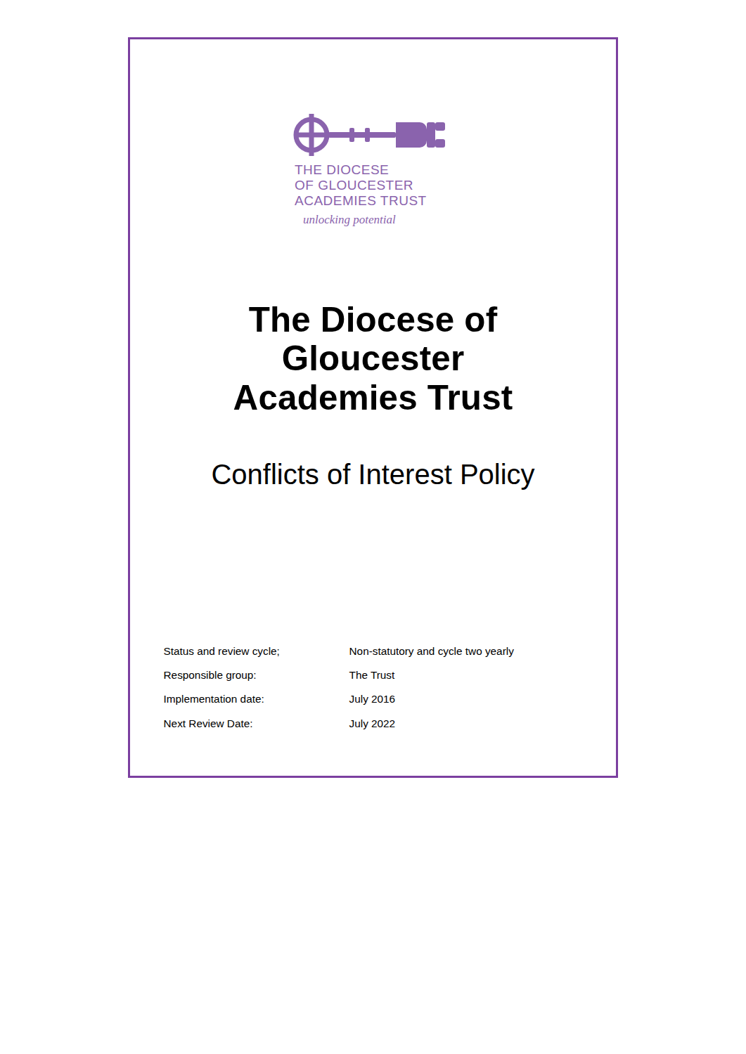THE DIOCESE OF GLOUCESTER ACADEMIES TRUST unlocking potential
The Diocese of Gloucester
Academies Trust
Conflicts of Interest Policy
| Status and review cycle; | Non-statutory and cycle two yearly |
| Responsible group: | The Trust |
| Implementation date: | July 2016 |
| Next Review Date: | July 2022 |